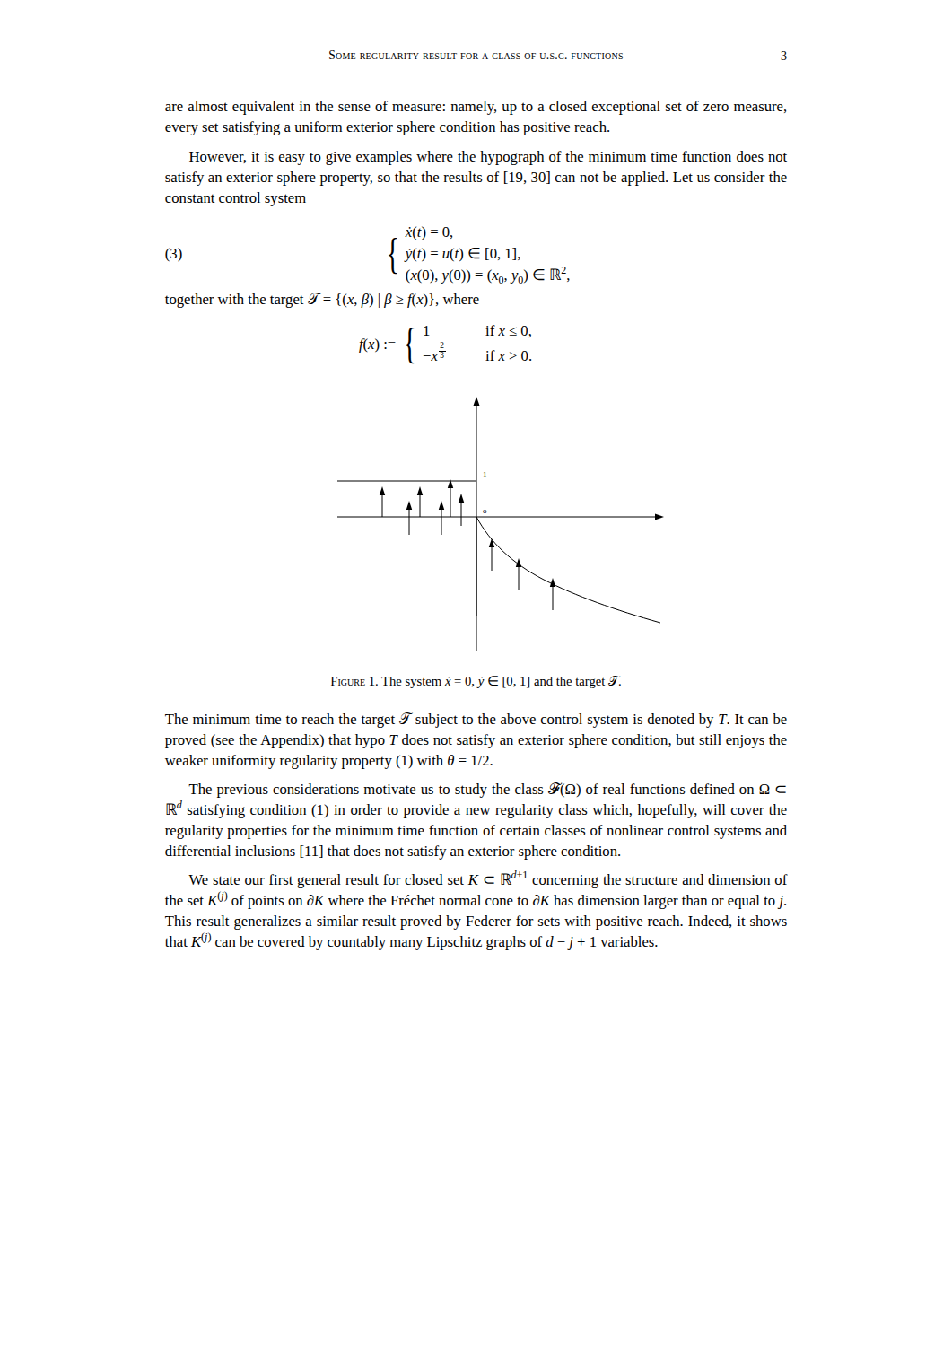Some regularity result for a class of u.s.c. functions 3
are almost equivalent in the sense of measure: namely, up to a closed exceptional set of zero measure, every set satisfying a uniform exterior sphere condition has positive reach.
However, it is easy to give examples where the hypograph of the minimum time function does not satisfy an exterior sphere property, so that the results of [19, 30] can not be applied. Let us consider the constant control system
(3)
{
ẋ(t) = 0,
ẏ(t) = u(t) ∈ [0, 1],
(x(0), y(0)) = (x0, y0) ∈ ℝ2,
together with the target 𝒯 = {(x, β) | β ≥ f(x)}, where
f(x) := {
1 if x ≤ 0,
−x23 if x > 0.
1 o
Figure 1. The system ẋ = 0, ẏ ∈ [0, 1] and the target 𝒯.
The minimum time to reach the target 𝒯 subject to the above control system is denoted by T. It can be proved (see the Appendix) that hypo T does not satisfy an exterior sphere condition, but still enjoys the weaker uniformity regularity property (1) with θ = 1/2.
The previous considerations motivate us to study the class 𝓕(Ω) of real functions defined on Ω ⊂ ℝd satisfying condition (1) in order to provide a new regularity class which, hopefully, will cover the regularity properties for the minimum time function of certain classes of nonlinear control systems and differential inclusions [11] that does not satisfy an exterior sphere condition.
We state our first general result for closed set K ⊂ ℝd+1 concerning the structure and dimension of the set K(j) of points on ∂K where the Fréchet normal cone to ∂K has dimension larger than or equal to j. This result generalizes a similar result proved by Federer for sets with positive reach. Indeed, it shows that K(j) can be covered by countably many Lipschitz graphs of d − j + 1 variables.